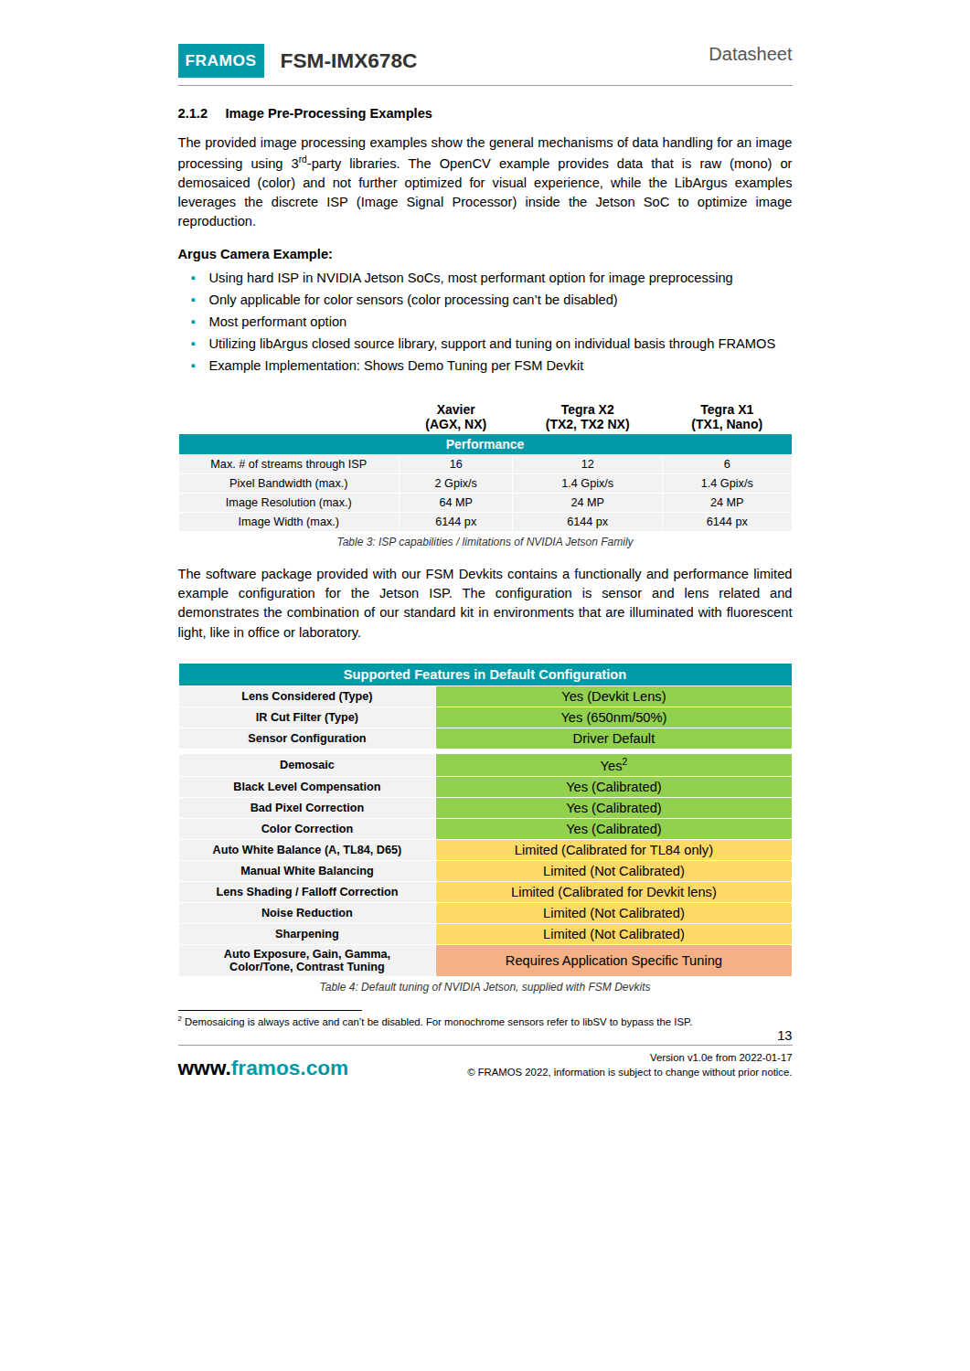FRAMOS
FSM-IMX678C
Datasheet
2.1.2 Image Pre-Processing Examples
The provided image processing examples show the general mechanisms of data handling for an image processing using 3rd-party libraries. The OpenCV example provides data that is raw (mono) or demosaiced (color) and not further optimized for visual experience, while the LibArgus examples leverages the discrete ISP (Image Signal Processor) inside the Jetson SoC to optimize image reproduction.
Argus Camera Example:
Using hard ISP in NVIDIA Jetson SoCs, most performant option for image preprocessing
Only applicable for color sensors (color processing can’t be disabled)
Most performant option
Utilizing libArgus closed source library, support and tuning on individual basis through FRAMOS
Example Implementation: Shows Demo Tuning per FSM Devkit
| | Xavier (AGX, NX) | Tegra X2 (TX2, TX2 NX) | Tegra X1 (TX1, Nano) |
| Performance |
| Max. # of streams through ISP | 16 | 12 | 6 |
| Pixel Bandwidth (max.) | 2 Gpix/s | 1.4 Gpix/s | 1.4 Gpix/s |
| Image Resolution (max.) | 64 MP | 24 MP | 24 MP |
| Image Width (max.) | 6144 px | 6144 px | 6144 px |
Table 3: ISP capabilities / limitations of NVIDIA Jetson Family
The software package provided with our FSM Devkits contains a functionally and performance limited example configuration for the Jetson ISP. The configuration is sensor and lens related and demonstrates the combination of our standard kit in environments that are illuminated with fluorescent light, like in office or laboratory.
| Supported Features in Default Configuration |
| --- |
| Lens Considered (Type) | Yes (Devkit Lens) |
| IR Cut Filter (Type) | Yes (650nm/50%) |
| Sensor Configuration | Driver Default |
| Demosaic | Yes 2 |
| Black Level Compensation | Yes (Calibrated) |
| Bad Pixel Correction | Yes (Calibrated) |
| Color Correction | Yes (Calibrated) |
| Auto White Balance (A, TL84, D65) | Limited (Calibrated for TL84 only) |
| Manual White Balancing | Limited (Not Calibrated) |
| Lens Shading / Falloff Correction | Limited (Calibrated for Devkit lens) |
| Noise Reduction | Limited (Not Calibrated) |
| Sharpening | Limited (Not Calibrated) |
| Auto Exposure, Gain, Gamma, Color/Tone, Contrast Tuning | Requires Application Specific Tuning |
Table 4: Default tuning of NVIDIA Jetson, supplied with FSM Devkits
2 Demosaicing is always active and can’t be disabled. For monochrome sensors refer to libSV to bypass the ISP.
13
www. framos.com
Version v1.0e from 2022-01-17
© FRAMOS 2022, information is subject to change without prior notice.